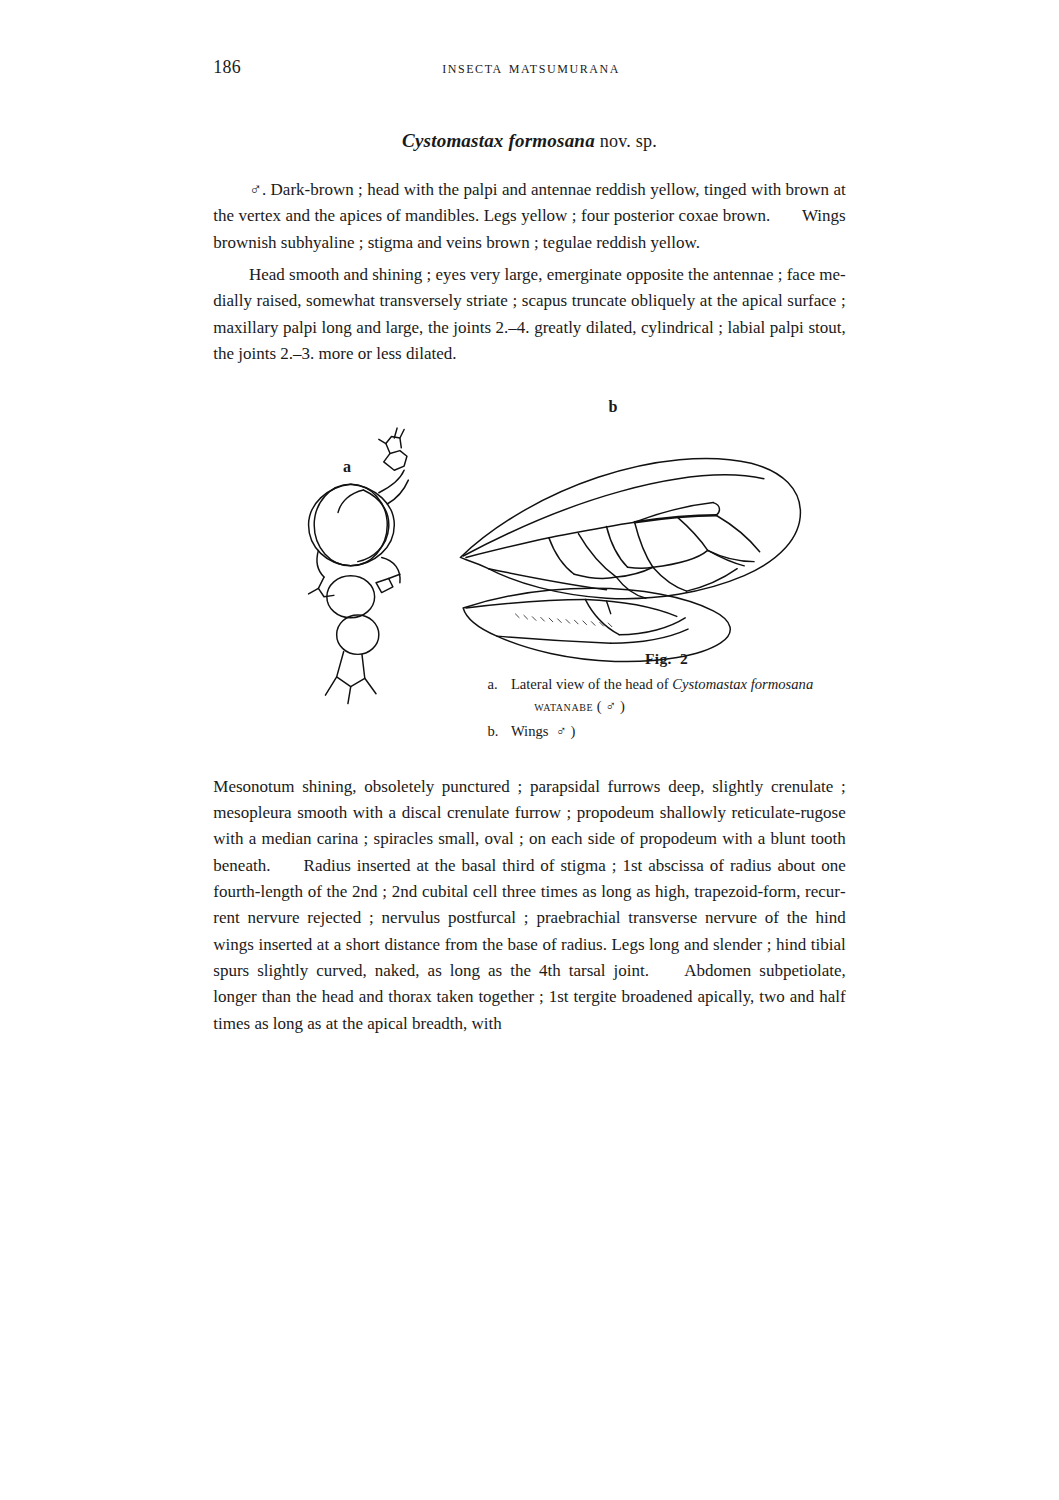186
Insecta Matsumurana
Cystomastax formosana nov. sp.
♂. Dark-brown ; head with the palpi and antennae reddish yellow, tinged with brown at the vertex and the apices of mandibles. Legs yellow ; four posterior coxae brown. Wings brownish subhyaline ; stigma and veins brown ; tegulae reddish yellow.
Head smooth and shining ; eyes very large, emerginate opposite the antennae ; face medially raised, somewhat transversely striate ; scapus truncate obliquely at the apical surface ; maxillary palpi long and large, the joints 2.–4. greatly dilated, cylindrical ; labial palpi stout, the joints 2.–3. more or less dilated.
a b
Fig. 2
a. Lateral view of the head of Cystomastax formosana Watanabe ( ♂ )
b. Wings ♂ )
Mesonotum shining, obsoletely punctured ; parapsidal furrows deep, slightly crenulate ; mesopleura smooth with a discal crenulate furrow ; propodeum shallowly reticulate-rugose with a median carina ; spiracles small, oval ; on each side of propodeum with a blunt tooth beneath. Radius inserted at the basal third of stigma ; 1st abscissa of radius about one fourth-length of the 2nd ; 2nd cubital cell three times as long as high, trapezoid-form, recurrent nervure rejected ; nervulus postfurcal ; praebrachial transverse nervure of the hind wings inserted at a short distance from the base of radius. Legs long and slender ; hind tibial spurs slightly curved, naked, as long as the 4th tarsal joint. Abdomen subpetiolate, longer than the head and thorax taken together ; 1st tergite broadened apically, two and half times as long as at the apical breadth, with